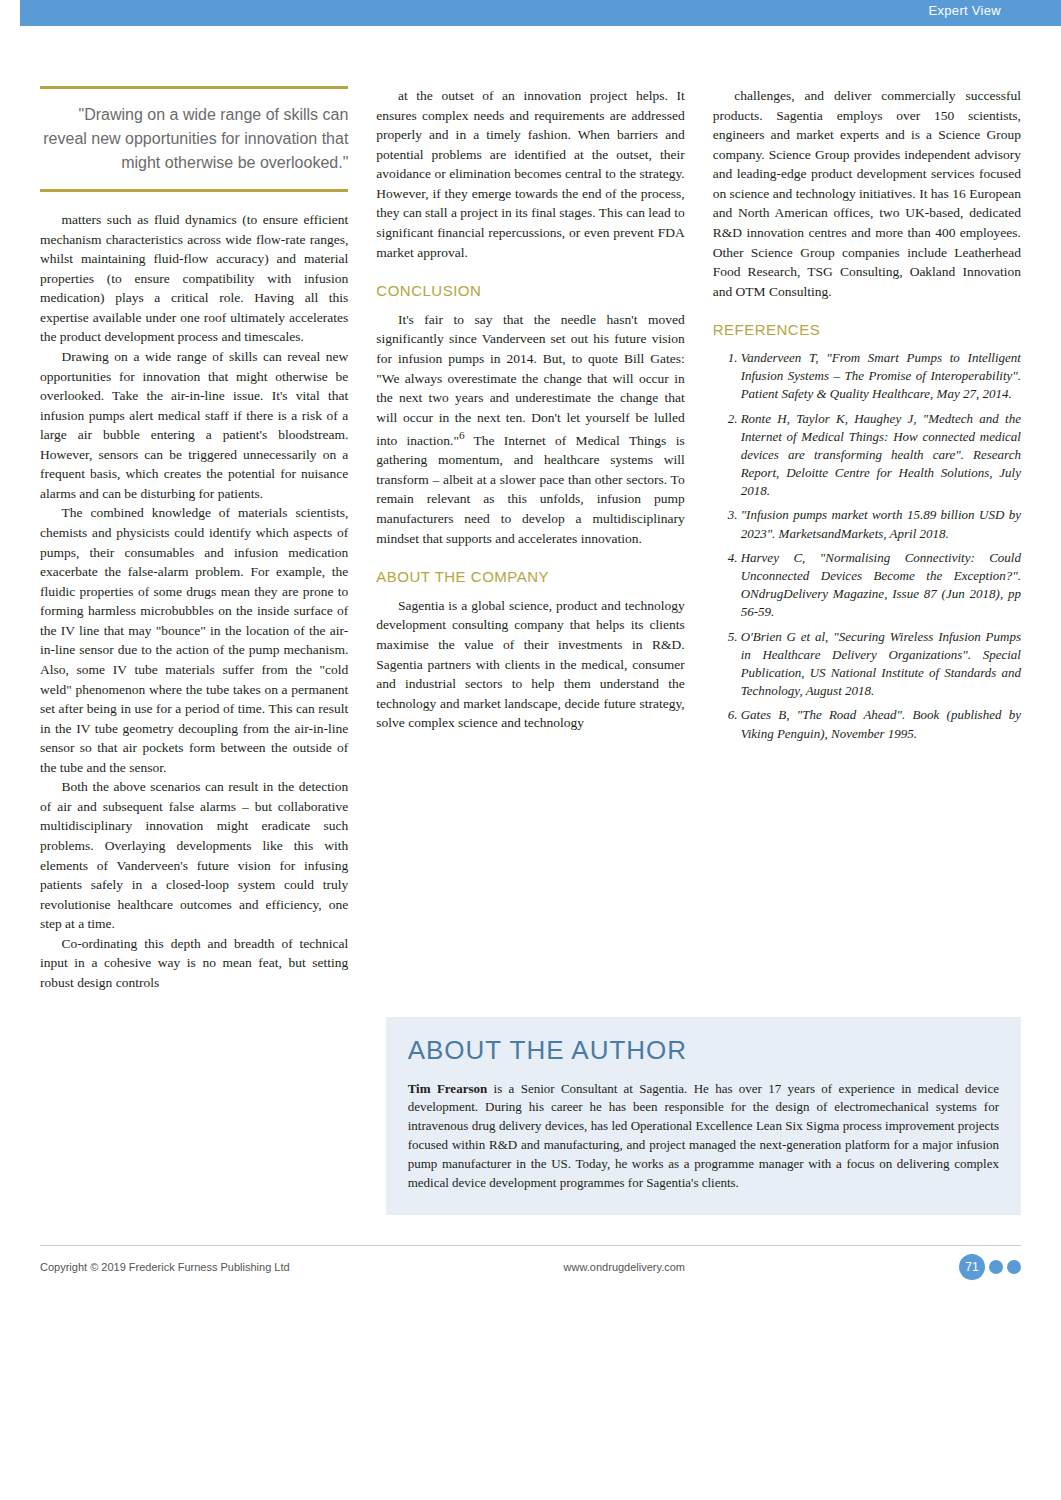Expert View
"Drawing on a wide range of skills can reveal new opportunities for innovation that might otherwise be overlooked."
matters such as fluid dynamics (to ensure efficient mechanism characteristics across wide flow-rate ranges, whilst maintaining fluid-flow accuracy) and material properties (to ensure compatibility with infusion medication) plays a critical role. Having all this expertise available under one roof ultimately accelerates the product development process and timescales.
Drawing on a wide range of skills can reveal new opportunities for innovation that might otherwise be overlooked. Take the air-in-line issue. It's vital that infusion pumps alert medical staff if there is a risk of a large air bubble entering a patient's bloodstream. However, sensors can be triggered unnecessarily on a frequent basis, which creates the potential for nuisance alarms and can be disturbing for patients.
The combined knowledge of materials scientists, chemists and physicists could identify which aspects of pumps, their consumables and infusion medication exacerbate the false-alarm problem. For example, the fluidic properties of some drugs mean they are prone to forming harmless microbubbles on the inside surface of the IV line that may "bounce" in the location of the air-in-line sensor due to the action of the pump mechanism. Also, some IV tube materials suffer from the "cold weld" phenomenon where the tube takes on a permanent set after being in use for a period of time. This can result in the IV tube geometry decoupling from the air-in-line sensor so that air pockets form between the outside of the tube and the sensor.
Both the above scenarios can result in the detection of air and subsequent false alarms – but collaborative multidisciplinary innovation might eradicate such problems. Overlaying developments like this with elements of Vanderveen's future vision for infusing patients safely in a closed-loop system could truly revolutionise healthcare outcomes and efficiency, one step at a time.
Co-ordinating this depth and breadth of technical input in a cohesive way is no mean feat, but setting robust design controls
at the outset of an innovation project helps. It ensures complex needs and requirements are addressed properly and in a timely fashion. When barriers and potential problems are identified at the outset, their avoidance or elimination becomes central to the strategy. However, if they emerge towards the end of the process, they can stall a project in its final stages. This can lead to significant financial repercussions, or even prevent FDA market approval.
Conclusion
It's fair to say that the needle hasn't moved significantly since Vanderveen set out his future vision for infusion pumps in 2014. But, to quote Bill Gates: "We always overestimate the change that will occur in the next two years and underestimate the change that will occur in the next ten. Don't let yourself be lulled into inaction."6 The Internet of Medical Things is gathering momentum, and healthcare systems will transform – albeit at a slower pace than other sectors. To remain relevant as this unfolds, infusion pump manufacturers need to develop a multidisciplinary mindset that supports and accelerates innovation.
About the Company
Sagentia is a global science, product and technology development consulting company that helps its clients maximise the value of their investments in R&D. Sagentia partners with clients in the medical, consumer and industrial sectors to help them understand the technology and market landscape, decide future strategy, solve complex science and technology
challenges, and deliver commercially successful products. Sagentia employs over 150 scientists, engineers and market experts and is a Science Group company. Science Group provides independent advisory and leading-edge product development services focused on science and technology initiatives. It has 16 European and North American offices, two UK-based, dedicated R&D innovation centres and more than 400 employees. Other Science Group companies include Leatherhead Food Research, TSG Consulting, Oakland Innovation and OTM Consulting.
References
Vanderveen T, "From Smart Pumps to Intelligent Infusion Systems – The Promise of Interoperability". Patient Safety & Quality Healthcare, May 27, 2014.
Ronte H, Taylor K, Haughey J, "Medtech and the Internet of Medical Things: How connected medical devices are transforming health care". Research Report, Deloitte Centre for Health Solutions, July 2018.
"Infusion pumps market worth 15.89 billion USD by 2023". MarketsandMarkets, April 2018.
Harvey C, "Normalising Connectivity: Could Unconnected Devices Become the Exception?". ONdrugDelivery Magazine, Issue 87 (Jun 2018), pp 56-59.
O'Brien G et al, "Securing Wireless Infusion Pumps in Healthcare Delivery Organizations". Special Publication, US National Institute of Standards and Technology, August 2018.
Gates B, "The Road Ahead". Book (published by Viking Penguin), November 1995.
ABOUT THE AUTHOR
Tim Frearson is a Senior Consultant at Sagentia. He has over 17 years of experience in medical device development. During his career he has been responsible for the design of electromechanical systems for intravenous drug delivery devices, has led Operational Excellence Lean Six Sigma process improvement projects focused within R&D and manufacturing, and project managed the next-generation platform for a major infusion pump manufacturer in the US. Today, he works as a programme manager with a focus on delivering complex medical device development programmes for Sagentia's clients.
Copyright © 2019 Frederick Furness Publishing Ltd
www.ondrugdelivery.com
71